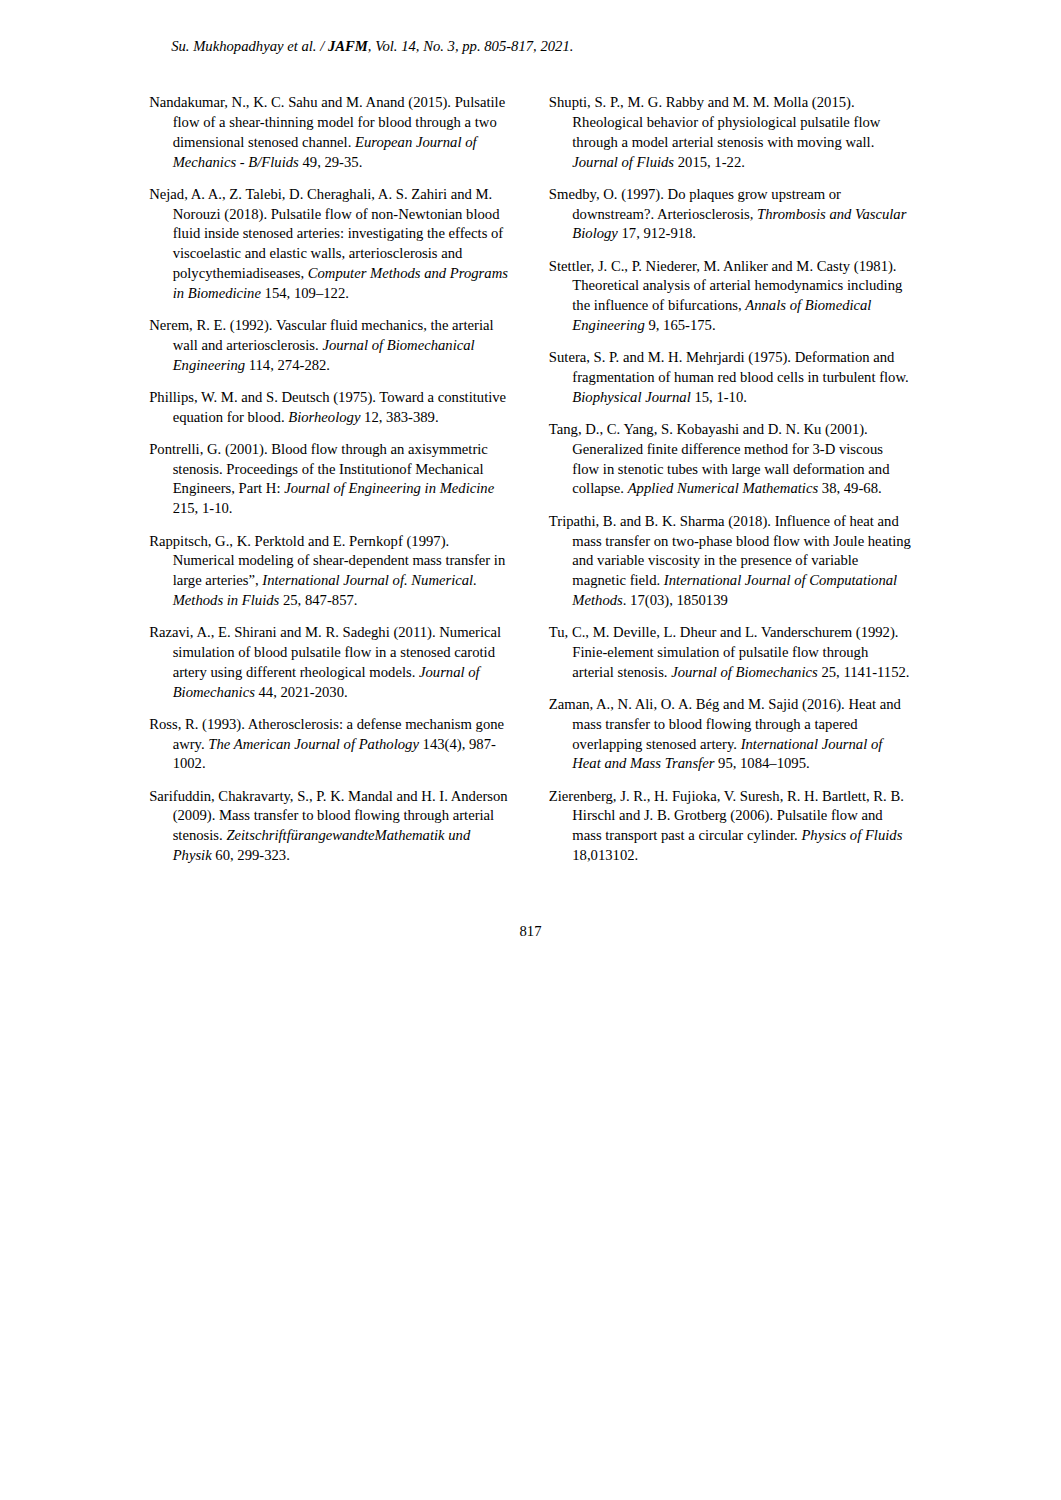Su. Mukhopadhyay et al. / JAFM, Vol. 14, No. 3, pp. 805-817, 2021.
Nandakumar, N., K. C. Sahu and M. Anand (2015). Pulsatile flow of a shear-thinning model for blood through a two dimensional stenosed channel. European Journal of Mechanics - B/Fluids 49, 29-35.
Nejad, A. A., Z. Talebi, D. Cheraghali, A. S. Zahiri and M. Norouzi (2018). Pulsatile flow of non-Newtonian blood fluid inside stenosed arteries: investigating the effects of viscoelastic and elastic walls, arteriosclerosis and polycythemiadiseases, Computer Methods and Programs in Biomedicine 154, 109–122.
Nerem, R. E. (1992). Vascular fluid mechanics, the arterial wall and arteriosclerosis. Journal of Biomechanical Engineering 114, 274-282.
Phillips, W. M. and S. Deutsch (1975). Toward a constitutive equation for blood. Biorheology 12, 383-389.
Pontrelli, G. (2001). Blood flow through an axisymmetric stenosis. Proceedings of the Institutionof Mechanical Engineers, Part H: Journal of Engineering in Medicine 215, 1-10.
Rappitsch, G., K. Perktold and E. Pernkopf (1997). Numerical modeling of shear-dependent mass transfer in large arteries”, International Journal of. Numerical. Methods in Fluids 25, 847-857.
Razavi, A., E. Shirani and M. R. Sadeghi (2011). Numerical simulation of blood pulsatile flow in a stenosed carotid artery using different rheological models. Journal of Biomechanics 44, 2021-2030.
Ross, R. (1993). Atherosclerosis: a defense mechanism gone awry. The American Journal of Pathology 143(4), 987-1002.
Sarifuddin, Chakravarty, S., P. K. Mandal and H. I. Anderson (2009). Mass transfer to blood flowing through arterial stenosis. ZeitschriftfürangewandteMathematik und Physik 60, 299-323.
Shupti, S. P., M. G. Rabby and M. M. Molla (2015). Rheological behavior of physiological pulsatile flow through a model arterial stenosis with moving wall. Journal of Fluids 2015, 1-22.
Smedby, O. (1997). Do plaques grow upstream or downstream?. Arteriosclerosis, Thrombosis and Vascular Biology 17, 912-918.
Stettler, J. C., P. Niederer, M. Anliker and M. Casty (1981). Theoretical analysis of arterial hemodynamics including the influence of bifurcations, Annals of Biomedical Engineering 9, 165-175.
Sutera, S. P. and M. H. Mehrjardi (1975). Deformation and fragmentation of human red blood cells in turbulent flow. Biophysical Journal 15, 1-10.
Tang, D., C. Yang, S. Kobayashi and D. N. Ku (2001). Generalized finite difference method for 3-D viscous flow in stenotic tubes with large wall deformation and collapse. Applied Numerical Mathematics 38, 49-68.
Tripathi, B. and B. K. Sharma (2018). Influence of heat and mass transfer on two-phase blood flow with Joule heating and variable viscosity in the presence of variable magnetic field. International Journal of Computational Methods. 17(03), 1850139
Tu, C., M. Deville, L. Dheur and L. Vanderschurem (1992). Finie-element simulation of pulsatile flow through arterial stenosis. Journal of Biomechanics 25, 1141-1152.
Zaman, A., N. Ali, O. A. Bég and M. Sajid (2016). Heat and mass transfer to blood flowing through a tapered overlapping stenosed artery. International Journal of Heat and Mass Transfer 95, 1084–1095.
Zierenberg, J. R., H. Fujioka, V. Suresh, R. H. Bartlett, R. B. Hirschl and J. B. Grotberg (2006). Pulsatile flow and mass transport past a circular cylinder. Physics of Fluids 18,013102.
817